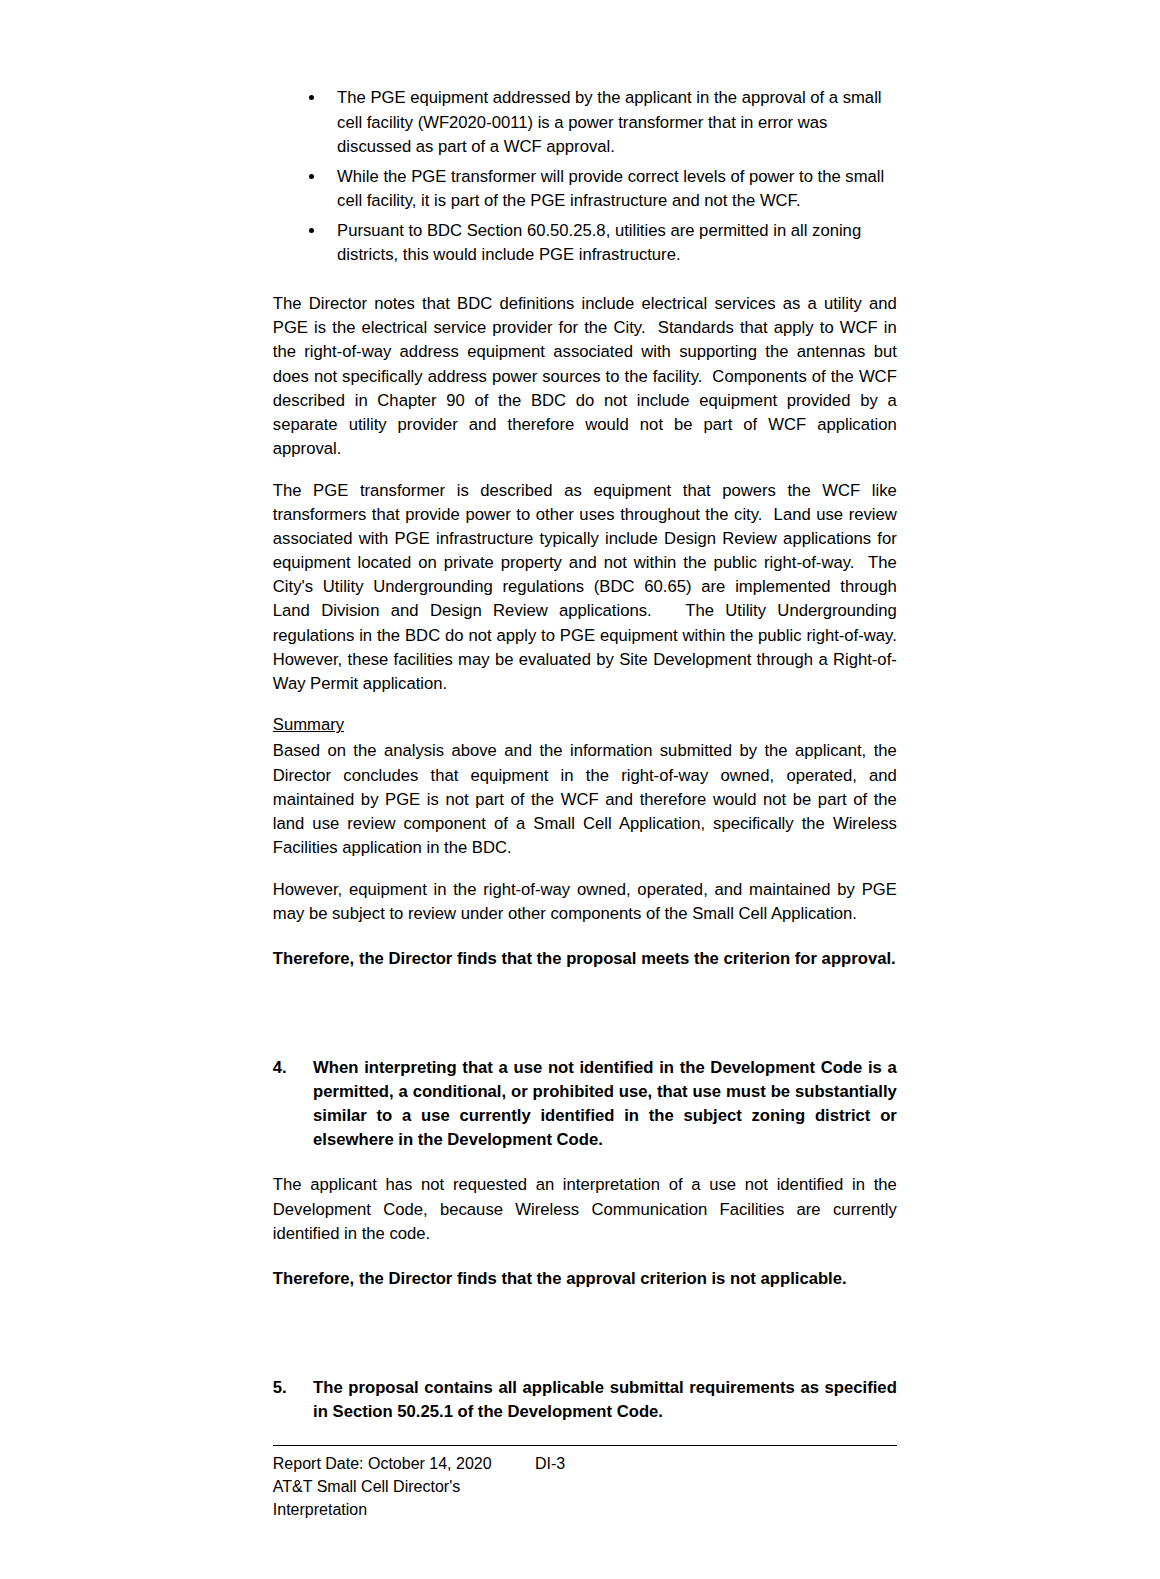The PGE equipment addressed by the applicant in the approval of a small cell facility (WF2020-0011) is a power transformer that in error was discussed as part of a WCF approval.
While the PGE transformer will provide correct levels of power to the small cell facility, it is part of the PGE infrastructure and not the WCF.
Pursuant to BDC Section 60.50.25.8, utilities are permitted in all zoning districts, this would include PGE infrastructure.
The Director notes that BDC definitions include electrical services as a utility and PGE is the electrical service provider for the City. Standards that apply to WCF in the right-of-way address equipment associated with supporting the antennas but does not specifically address power sources to the facility. Components of the WCF described in Chapter 90 of the BDC do not include equipment provided by a separate utility provider and therefore would not be part of WCF application approval.
The PGE transformer is described as equipment that powers the WCF like transformers that provide power to other uses throughout the city. Land use review associated with PGE infrastructure typically include Design Review applications for equipment located on private property and not within the public right-of-way. The City's Utility Undergrounding regulations (BDC 60.65) are implemented through Land Division and Design Review applications. The Utility Undergrounding regulations in the BDC do not apply to PGE equipment within the public right-of-way. However, these facilities may be evaluated by Site Development through a Right-of-Way Permit application.
Summary
Based on the analysis above and the information submitted by the applicant, the Director concludes that equipment in the right-of-way owned, operated, and maintained by PGE is not part of the WCF and therefore would not be part of the land use review component of a Small Cell Application, specifically the Wireless Facilities application in the BDC.
However, equipment in the right-of-way owned, operated, and maintained by PGE may be subject to review under other components of the Small Cell Application.
Therefore, the Director finds that the proposal meets the criterion for approval.
4. When interpreting that a use not identified in the Development Code is a permitted, a conditional, or prohibited use, that use must be substantially similar to a use currently identified in the subject zoning district or elsewhere in the Development Code.
The applicant has not requested an interpretation of a use not identified in the Development Code, because Wireless Communication Facilities are currently identified in the code.
Therefore, the Director finds that the approval criterion is not applicable.
5. The proposal contains all applicable submittal requirements as specified in Section 50.25.1 of the Development Code.
| Report Date: October 14, 2020 | DI-3 | |
| AT&T Small Cell Director's Interpretation | | |